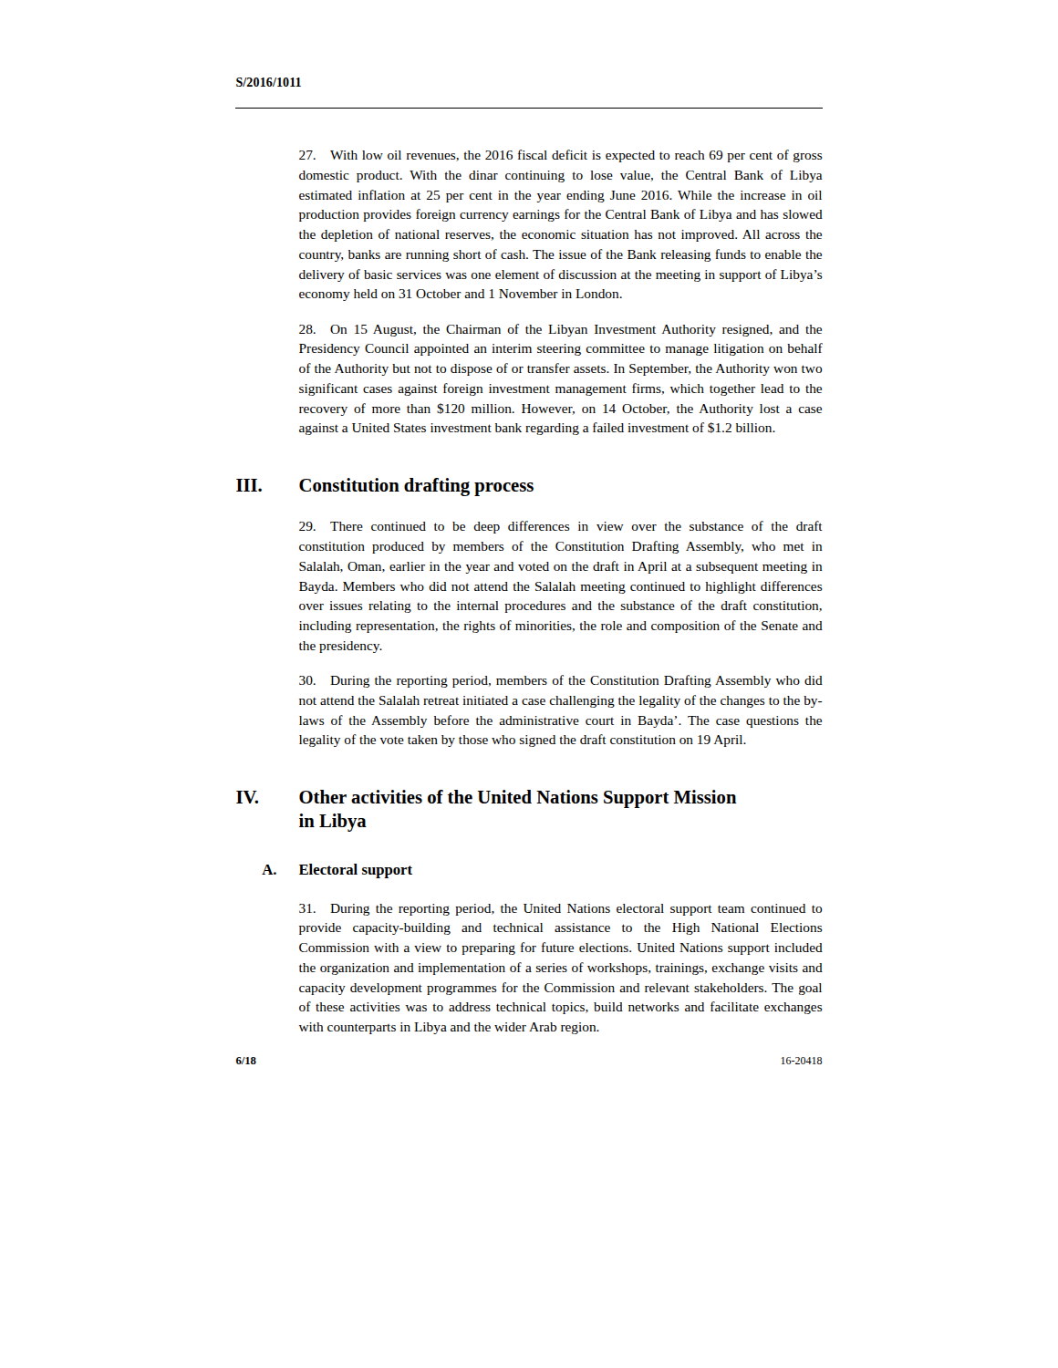S/2016/1011
27. With low oil revenues, the 2016 fiscal deficit is expected to reach 69 per cent of gross domestic product. With the dinar continuing to lose value, the Central Bank of Libya estimated inflation at 25 per cent in the year ending June 2016. While the increase in oil production provides foreign currency earnings for the Central Bank of Libya and has slowed the depletion of national reserves, the economic situation has not improved. All across the country, banks are running short of cash. The issue of the Bank releasing funds to enable the delivery of basic services was one element of discussion at the meeting in support of Libya’s economy held on 31 October and 1 November in London.
28. On 15 August, the Chairman of the Libyan Investment Authority resigned, and the Presidency Council appointed an interim steering committee to manage litigation on behalf of the Authority but not to dispose of or transfer assets. In September, the Authority won two significant cases against foreign investment management firms, which together lead to the recovery of more than $120 million. However, on 14 October, the Authority lost a case against a United States investment bank regarding a failed investment of $1.2 billion.
III. Constitution drafting process
29. There continued to be deep differences in view over the substance of the draft constitution produced by members of the Constitution Drafting Assembly, who met in Salalah, Oman, earlier in the year and voted on the draft in April at a subsequent meeting in Bayda. Members who did not attend the Salalah meeting continued to highlight differences over issues relating to the internal procedures and the substance of the draft constitution, including representation, the rights of minorities, the role and composition of the Senate and the presidency.
30. During the reporting period, members of the Constitution Drafting Assembly who did not attend the Salalah retreat initiated a case challenging the legality of the changes to the by-laws of the Assembly before the administrative court in Bayda’. The case questions the legality of the vote taken by those who signed the draft constitution on 19 April.
IV. Other activities of the United Nations Support Mission
in Libya
A. Electoral support
31. During the reporting period, the United Nations electoral support team continued to provide capacity-building and technical assistance to the High National Elections Commission with a view to preparing for future elections. United Nations support included the organization and implementation of a series of workshops, trainings, exchange visits and capacity development programmes for the Commission and relevant stakeholders. The goal of these activities was to address technical topics, build networks and facilitate exchanges with counterparts in Libya and the wider Arab region.
6/18 16-20418